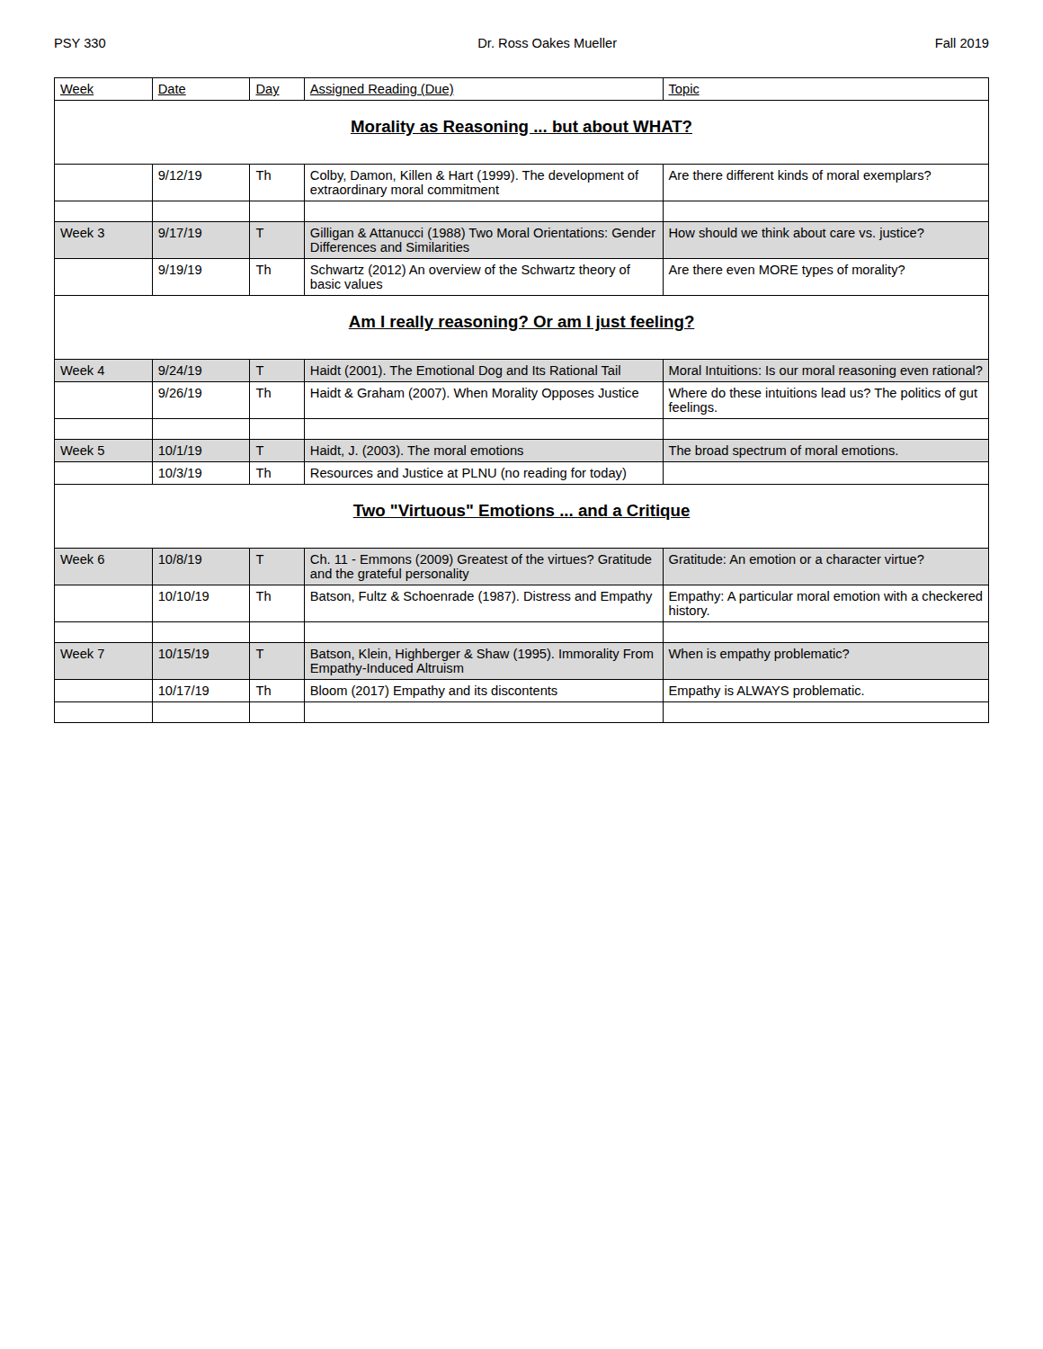PSY 330 Dr. Ross Oakes Mueller Fall 2019
| Week | Date | Day | Assigned Reading (Due) | Topic |
| --- | --- | --- | --- | --- |
| Morality as Reasoning ... but about WHAT? |
| | 9/12/19 | Th | Colby, Damon, Killen & Hart (1999). The development of extraordinary moral commitment | Are there different kinds of moral exemplars? |
| Week 3 | 9/17/19 | T | Gilligan & Attanucci (1988) Two Moral Orientations: Gender Differences and Similarities | How should we think about care vs. justice? |
| | 9/19/19 | Th | Schwartz (2012) An overview of the Schwartz theory of basic values | Are there even MORE types of morality? |
| Am I really reasoning? Or am I just feeling? |
| Week 4 | 9/24/19 | T | Haidt (2001). The Emotional Dog and Its Rational Tail | Moral Intuitions: Is our moral reasoning even rational? |
| | 9/26/19 | Th | Haidt & Graham (2007). When Morality Opposes Justice | Where do these intuitions lead us? The politics of gut feelings. |
| Week 5 | 10/1/19 | T | Haidt, J. (2003). The moral emotions | The broad spectrum of moral emotions. |
| | 10/3/19 | Th | Resources and Justice at PLNU (no reading for today) | |
| Two "Virtuous" Emotions ... and a Critique |
| Week 6 | 10/8/19 | T | Ch. 11 - Emmons (2009) Greatest of the virtues? Gratitude and the grateful personality | Gratitude: An emotion or a character virtue? |
| | 10/10/19 | Th | Batson, Fultz & Schoenrade (1987). Distress and Empathy | Empathy: A particular moral emotion with a checkered history. |
| Week 7 | 10/15/19 | T | Batson, Klein, Highberger & Shaw (1995). Immorality From Empathy-Induced Altruism | When is empathy problematic? |
| | 10/17/19 | Th | Bloom (2017) Empathy and its discontents | Empathy is ALWAYS problematic. |